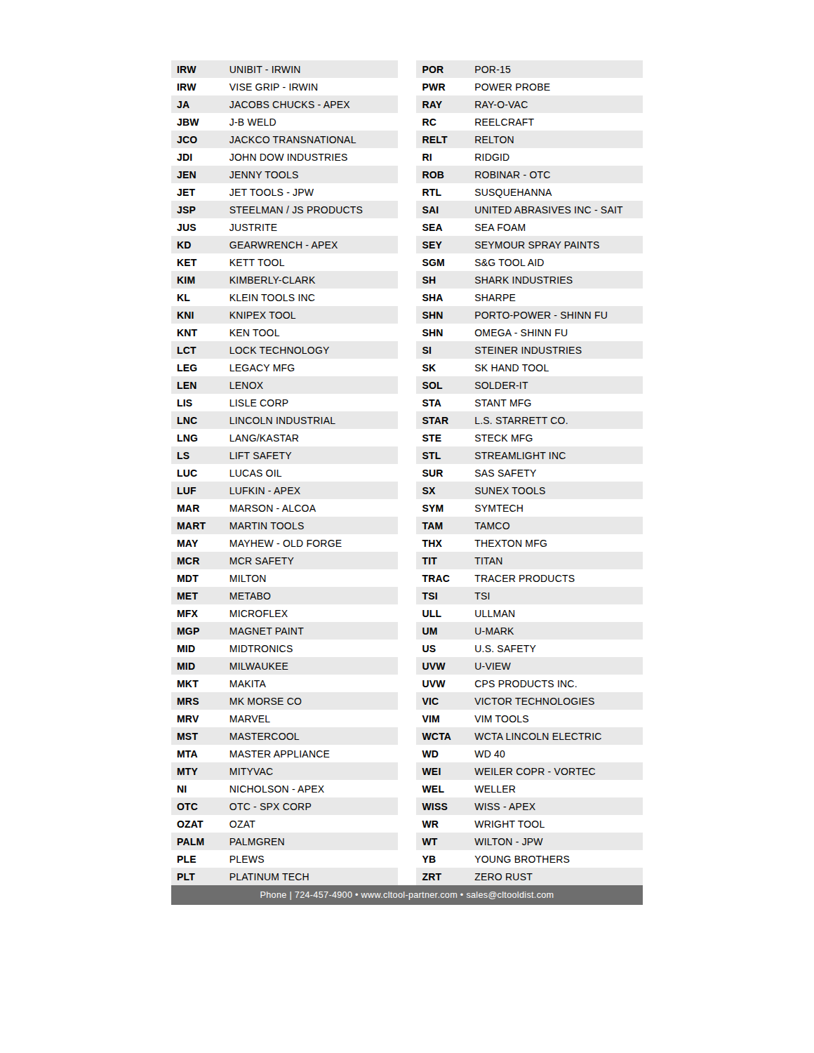| IRW | UNIBIT - IRWIN |
| IRW | VISE GRIP - IRWIN |
| JA | JACOBS CHUCKS - APEX |
| JBW | J-B WELD |
| JCO | JACKCO TRANSNATIONAL |
| JDI | JOHN DOW INDUSTRIES |
| JEN | JENNY TOOLS |
| JET | JET TOOLS - JPW |
| JSP | STEELMAN / JS PRODUCTS |
| JUS | JUSTRITE |
| KD | GEARWRENCH - APEX |
| KET | KETT TOOL |
| KIM | KIMBERLY-CLARK |
| KL | KLEIN TOOLS INC |
| KNI | KNIPEX TOOL |
| KNT | KEN TOOL |
| LCT | LOCK TECHNOLOGY |
| LEG | LEGACY MFG |
| LEN | LENOX |
| LIS | LISLE CORP |
| LNC | LINCOLN INDUSTRIAL |
| LNG | LANG/KASTAR |
| LS | LIFT SAFETY |
| LUC | LUCAS OIL |
| LUF | LUFKIN - APEX |
| MAR | MARSON - ALCOA |
| MART | MARTIN TOOLS |
| MAY | MAYHEW - OLD FORGE |
| MCR | MCR SAFETY |
| MDT | MILTON |
| MET | METABO |
| MFX | MICROFLEX |
| MGP | MAGNET PAINT |
| MID | MIDTRONICS |
| MID | MILWAUKEE |
| MKT | MAKITA |
| MRS | MK MORSE CO |
| MRV | MARVEL |
| MST | MASTERCOOL |
| MTA | MASTER APPLIANCE |
| MTY | MITYVAC |
| NI | NICHOLSON - APEX |
| OTC | OTC - SPX CORP |
| OZAT | OZAT |
| PALM | PALMGREN |
| PLE | PLEWS |
| PLT | PLATINUM TECH |
| POR | POR-15 |
| PWR | POWER PROBE |
| RAY | RAY-O-VAC |
| RC | REELCRAFT |
| RELT | RELTON |
| RI | RIDGID |
| ROB | ROBINAR - OTC |
| RTL | SUSQUEHANNA |
| SAI | UNITED ABRASIVES INC - SAIT |
| SEA | SEA FOAM |
| SEY | SEYMOUR SPRAY PAINTS |
| SGM | S&G TOOL AID |
| SH | SHARK INDUSTRIES |
| SHA | SHARPE |
| SHN | PORTO-POWER - SHINN FU |
| SHN | OMEGA - SHINN FU |
| SI | STEINER INDUSTRIES |
| SK | SK HAND TOOL |
| SOL | SOLDER-IT |
| STA | STANT MFG |
| STAR | L.S. STARRETT CO. |
| STE | STECK MFG |
| STL | STREAMLIGHT INC |
| SUR | SAS SAFETY |
| SX | SUNEX TOOLS |
| SYM | SYMTECH |
| TAM | TAMCO |
| THX | THEXTON MFG |
| TIT | TITAN |
| TRAC | TRACER PRODUCTS |
| TSI | TSI |
| ULL | ULLMAN |
| UM | U-MARK |
| US | U.S. SAFETY |
| UVW | U-VIEW |
| UVW | CPS PRODUCTS INC. |
| VIC | VICTOR TECHNOLOGIES |
| VIM | VIM TOOLS |
| WCTA | WCTA LINCOLN ELECTRIC |
| WD | WD 40 |
| WEI | WEILER COPR - VORTEC |
| WEL | WELLER |
| WISS | WISS - APEX |
| WR | WRIGHT TOOL |
| WT | WILTON - JPW |
| YB | YOUNG BROTHERS |
| ZRT | ZERO RUST |
Phone | 724-457-4900 • www.cltool-partner.com • sales@cltooldist.com